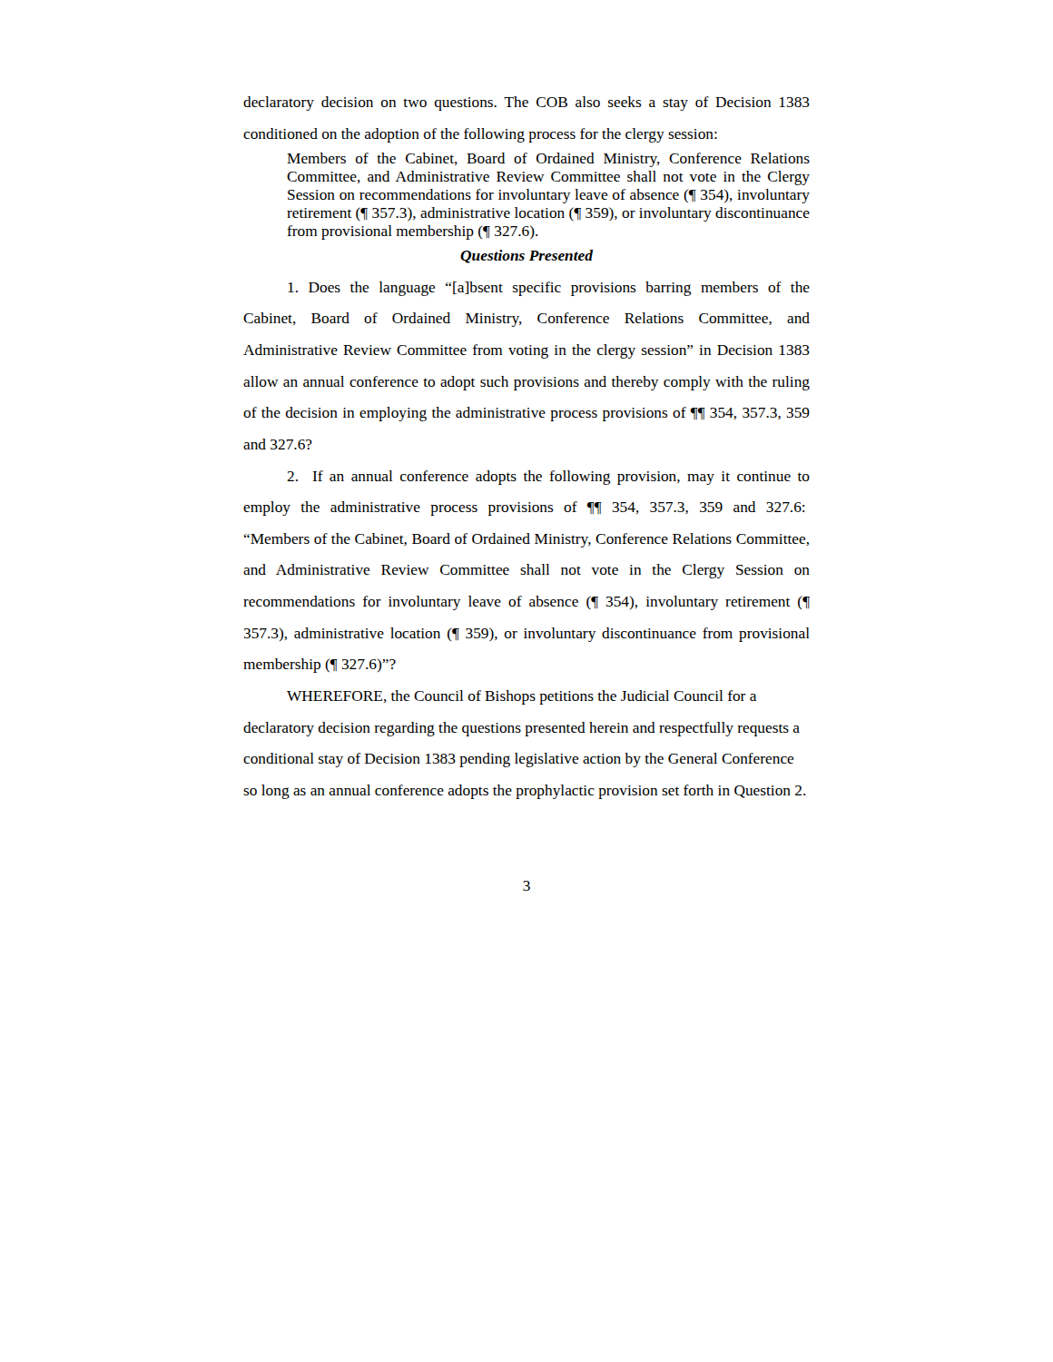declaratory decision on two questions. The COB also seeks a stay of Decision 1383 conditioned on the adoption of the following process for the clergy session:
Members of the Cabinet, Board of Ordained Ministry, Conference Relations Committee, and Administrative Review Committee shall not vote in the Clergy Session on recommendations for involuntary leave of absence (¶ 354), involuntary retirement (¶ 357.3), administrative location (¶ 359), or involuntary discontinuance from provisional membership (¶ 327.6).
Questions Presented
1. Does the language “[a]bsent specific provisions barring members of the Cabinet, Board of Ordained Ministry, Conference Relations Committee, and Administrative Review Committee from voting in the clergy session” in Decision 1383 allow an annual conference to adopt such provisions and thereby comply with the ruling of the decision in employing the administrative process provisions of ¶¶ 354, 357.3, 359 and 327.6?
2. If an annual conference adopts the following provision, may it continue to employ the administrative process provisions of ¶¶ 354, 357.3, 359 and 327.6: “Members of the Cabinet, Board of Ordained Ministry, Conference Relations Committee, and Administrative Review Committee shall not vote in the Clergy Session on recommendations for involuntary leave of absence (¶ 354), involuntary retirement (¶ 357.3), administrative location (¶ 359), or involuntary discontinuance from provisional membership (¶ 327.6)”?
WHEREFORE, the Council of Bishops petitions the Judicial Council for a declaratory decision regarding the questions presented herein and respectfully requests a conditional stay of Decision 1383 pending legislative action by the General Conference so long as an annual conference adopts the prophylactic provision set forth in Question 2.
3